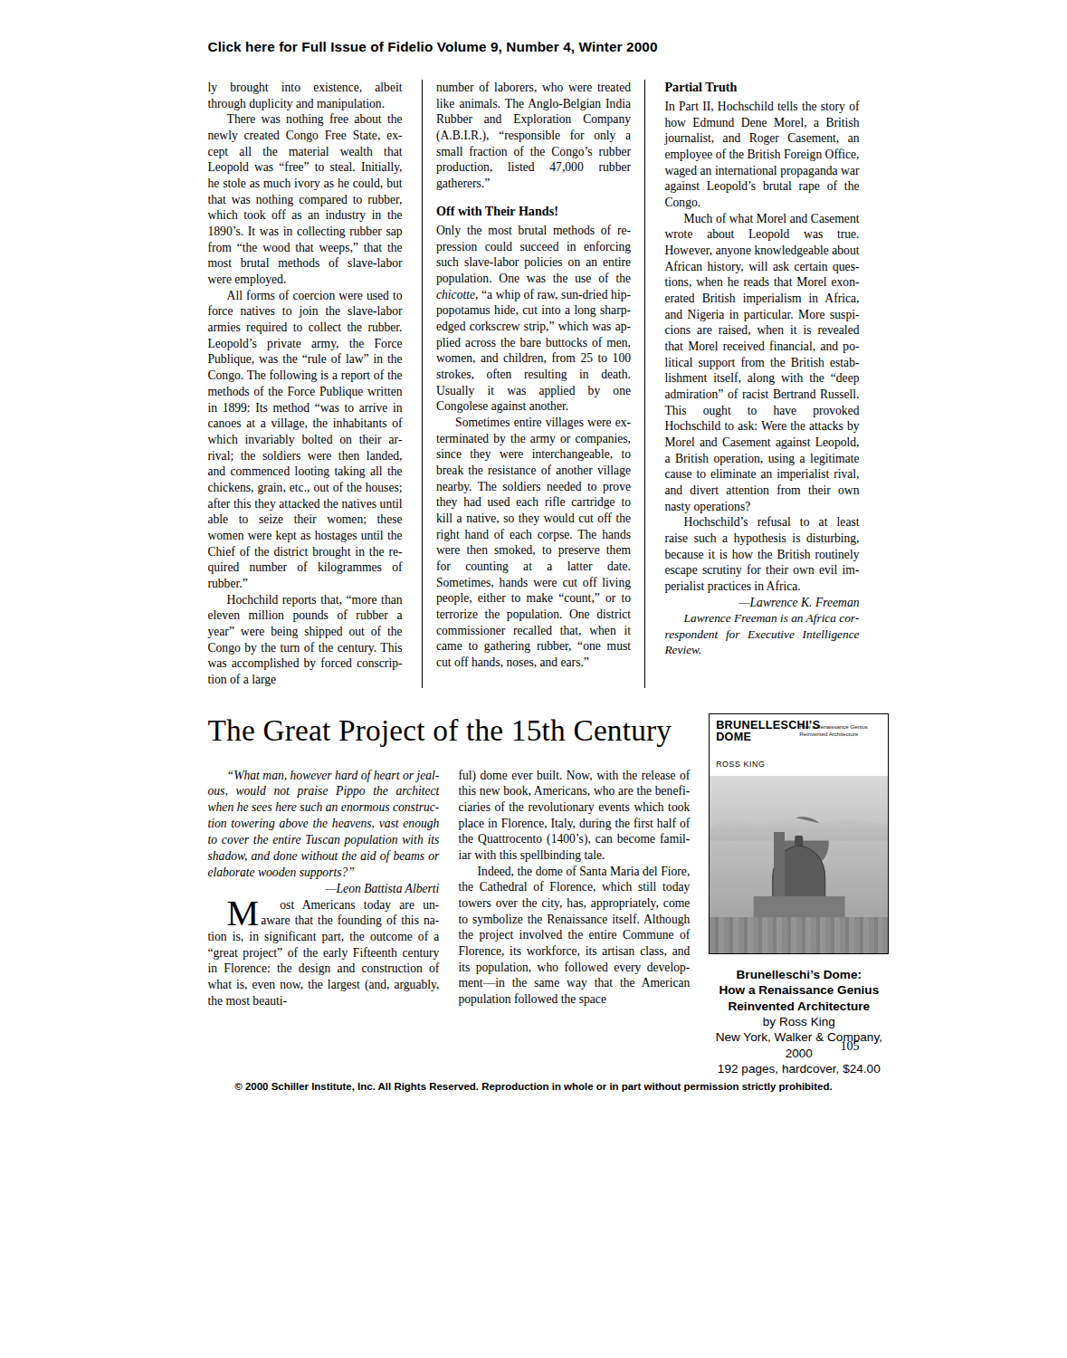Click here for Full Issue of Fidelio Volume 9, Number 4, Winter 2000
ly brought into existence, albeit through duplicity and manipulation.
There was nothing free about the newly created Congo Free State, except all the material wealth that Leopold was “free” to steal. Initially, he stole as much ivory as he could, but that was nothing compared to rubber, which took off as an industry in the 1890’s. It was in collecting rubber sap from “the wood that weeps,” that the most brutal methods of slave-labor were employed.
All forms of coercion were used to force natives to join the slave-labor armies required to collect the rubber. Leopold’s private army, the Force Publique, was the “rule of law” in the Congo. The following is a report of the methods of the Force Publique written in 1899: Its method “was to arrive in canoes at a village, the inhabitants of which invariably bolted on their arrival; the soldiers were then landed, and commenced looting taking all the chickens, grain, etc., out of the houses; after this they attacked the natives until able to seize their women; these women were kept as hostages until the Chief of the district brought in the required number of kilogrammes of rubber.”
Hochchild reports that, “more than eleven million pounds of rubber a year” were being shipped out of the Congo by the turn of the century. This was accomplished by forced conscription of a large
number of laborers, who were treated like animals. The Anglo-Belgian India Rubber and Exploration Company (A.B.I.R.), “responsible for only a small fraction of the Congo’s rubber production, listed 47,000 rubber gatherers.”
Off with Their Hands!
Only the most brutal methods of repression could succeed in enforcing such slave-labor policies on an entire population. One was the use of the chicotte, “a whip of raw, sun-dried hippopotamus hide, cut into a long sharp-edged corkscrew strip,” which was applied across the bare buttocks of men, women, and children, from 25 to 100 strokes, often resulting in death. Usually it was applied by one Congolese against another.
Sometimes entire villages were exterminated by the army or companies, since they were interchangeable, to break the resistance of another village nearby. The soldiers needed to prove they had used each rifle cartridge to kill a native, so they would cut off the right hand of each corpse. The hands were then smoked, to preserve them for counting at a latter date. Sometimes, hands were cut off living people, either to make “count,” or to terrorize the population. One district commissioner recalled that, when it came to gathering rubber, “one must cut off hands, noses, and ears.”
Partial Truth
In Part II, Hochschild tells the story of how Edmund Dene Morel, a British journalist, and Roger Casement, an employee of the British Foreign Office, waged an international propaganda war against Leopold’s brutal rape of the Congo.
Much of what Morel and Casement wrote about Leopold was true. However, anyone knowledgeable about African history, will ask certain questions, when he reads that Morel exonerated British imperialism in Africa, and Nigeria in particular. More suspicions are raised, when it is revealed that Morel received financial, and political support from the British establishment itself, along with the “deep admiration” of racist Bertrand Russell. This ought to have provoked Hochschild to ask: Were the attacks by Morel and Casement against Leopold, a British operation, using a legitimate cause to eliminate an imperialist rival, and divert attention from their own nasty operations?
Hochschild’s refusal to at least raise such a hypothesis is disturbing, because it is how the British routinely escape scrutiny for their own evil imperialist practices in Africa.
—Lawrence K. Freeman
Lawrence Freeman is an Africa correspondent for Executive Intelligence Review.
The Great Project of the 15th Century
“What man, however hard of heart or jealous, would not praise Pippo the architect when he sees here such an enormous construction towering above the heavens, vast enough to cover the entire Tuscan population with its shadow, and done without the aid of beams or elaborate wooden supports?”
—Leon Battista Alberti
Most Americans today are unaware that the founding of this nation is, in significant part, the outcome of a “great project” of the early Fifteenth century in Florence: the design and construction of what is, even now, the largest (and, arguably, the most beauti-
ful) dome ever built. Now, with the release of this new book, Americans, who are the beneficiaries of the revolutionary events which took place in Florence, Italy, during the first half of the Quattrocento (1400’s), can become familiar with this spellbinding tale.
Indeed, the dome of Santa Maria del Fiore, the Cathedral of Florence, which still today towers over the city, has, appropriately, come to symbolize the Renaissance itself. Although the project involved the entire Commune of Florence, its workforce, its artisan class, and its population, who followed every development—in the same way that the American population followed the space
BRUNELLESCHI’S
DOME
ROSS KING
How a Renaissance Genius Reinvented Architecture
Brunelleschi’s Dome:
How a Renaissance Genius
Reinvented Architecture
by Ross King
New York, Walker & Company,
2000
192 pages, hardcover, $24.00
105
© 2000 Schiller Institute, Inc. All Rights Reserved. Reproduction in whole or in part without permission strictly prohibited.